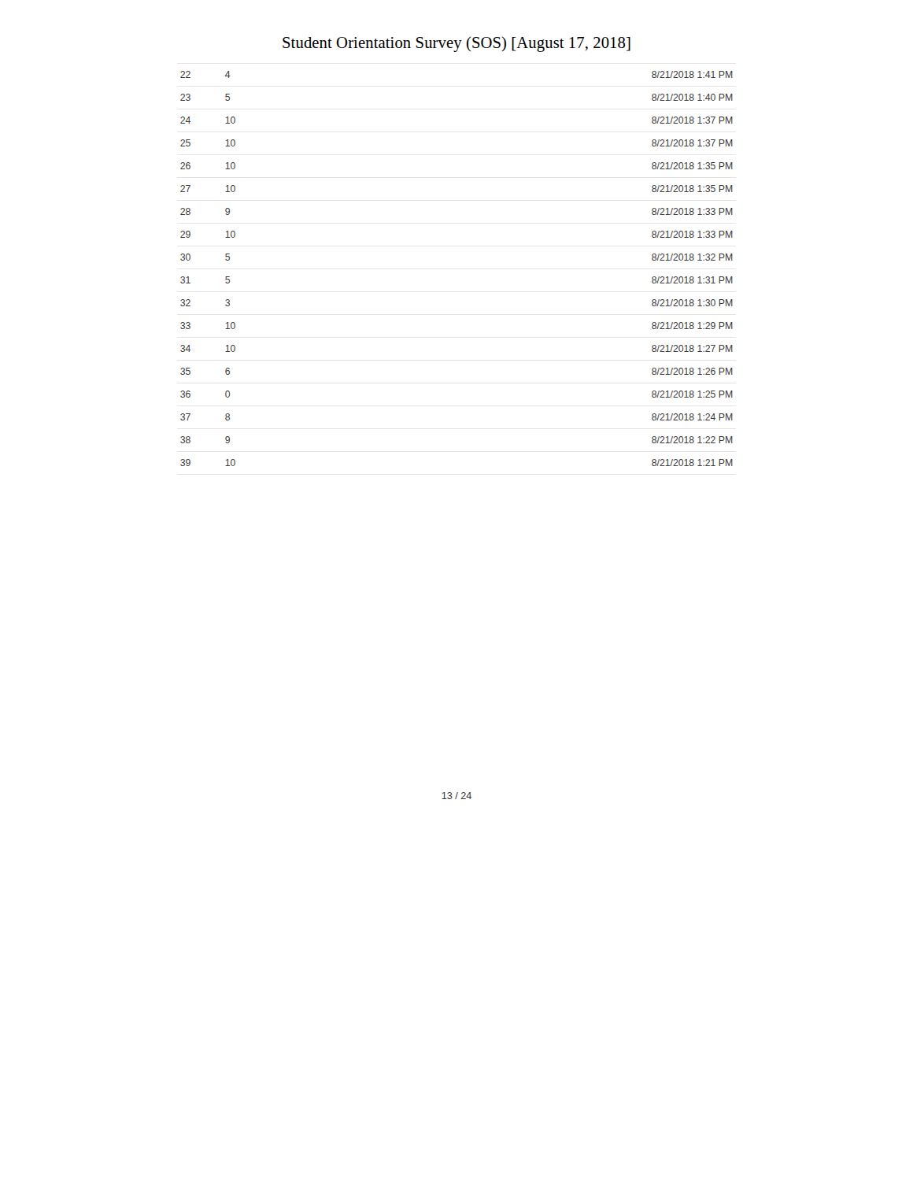Student Orientation Survey (SOS) [August 17, 2018]
| 22 | 4 | 8/21/2018 1:41 PM |
| 23 | 5 | 8/21/2018 1:40 PM |
| 24 | 10 | 8/21/2018 1:37 PM |
| 25 | 10 | 8/21/2018 1:37 PM |
| 26 | 10 | 8/21/2018 1:35 PM |
| 27 | 10 | 8/21/2018 1:35 PM |
| 28 | 9 | 8/21/2018 1:33 PM |
| 29 | 10 | 8/21/2018 1:33 PM |
| 30 | 5 | 8/21/2018 1:32 PM |
| 31 | 5 | 8/21/2018 1:31 PM |
| 32 | 3 | 8/21/2018 1:30 PM |
| 33 | 10 | 8/21/2018 1:29 PM |
| 34 | 10 | 8/21/2018 1:27 PM |
| 35 | 6 | 8/21/2018 1:26 PM |
| 36 | 0 | 8/21/2018 1:25 PM |
| 37 | 8 | 8/21/2018 1:24 PM |
| 38 | 9 | 8/21/2018 1:22 PM |
| 39 | 10 | 8/21/2018 1:21 PM |
13 / 24